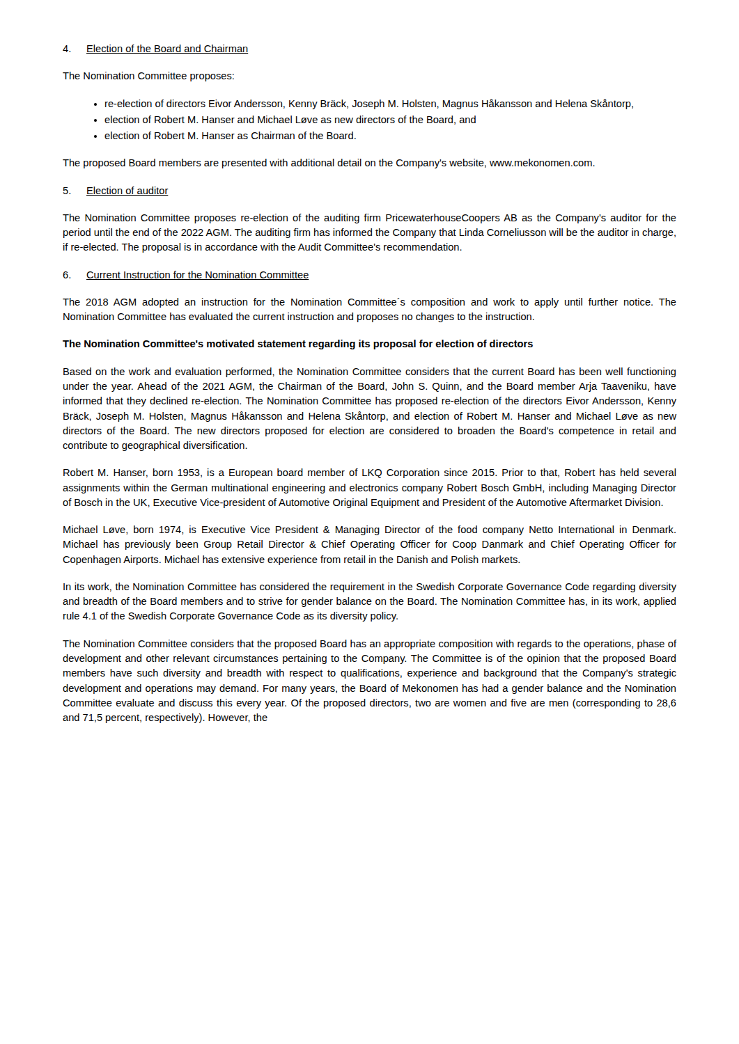4. Election of the Board and Chairman
The Nomination Committee proposes:
re-election of directors Eivor Andersson, Kenny Bräck, Joseph M. Holsten, Magnus Håkansson and Helena Skåntorp,
election of Robert M. Hanser and Michael Løve as new directors of the Board, and
election of Robert M. Hanser as Chairman of the Board.
The proposed Board members are presented with additional detail on the Company's website, www.mekonomen.com.
5. Election of auditor
The Nomination Committee proposes re-election of the auditing firm PricewaterhouseCoopers AB as the Company's auditor for the period until the end of the 2022 AGM. The auditing firm has informed the Company that Linda Corneliusson will be the auditor in charge, if re-elected. The proposal is in accordance with the Audit Committee's recommendation.
6. Current Instruction for the Nomination Committee
The 2018 AGM adopted an instruction for the Nomination Committee´s composition and work to apply until further notice. The Nomination Committee has evaluated the current instruction and proposes no changes to the instruction.
The Nomination Committee's motivated statement regarding its proposal for election of directors
Based on the work and evaluation performed, the Nomination Committee considers that the current Board has been well functioning under the year. Ahead of the 2021 AGM, the Chairman of the Board, John S. Quinn, and the Board member Arja Taaveniku, have informed that they declined re-election. The Nomination Committee has proposed re-election of the directors Eivor Andersson, Kenny Bräck, Joseph M. Holsten, Magnus Håkansson and Helena Skåntorp, and election of Robert M. Hanser and Michael Løve as new directors of the Board. The new directors proposed for election are considered to broaden the Board's competence in retail and contribute to geographical diversification.
Robert M. Hanser, born 1953, is a European board member of LKQ Corporation since 2015. Prior to that, Robert has held several assignments within the German multinational engineering and electronics company Robert Bosch GmbH, including Managing Director of Bosch in the UK, Executive Vice-president of Automotive Original Equipment and President of the Automotive Aftermarket Division.
Michael Løve, born 1974, is Executive Vice President & Managing Director of the food company Netto International in Denmark. Michael has previously been Group Retail Director & Chief Operating Officer for Coop Danmark and Chief Operating Officer for Copenhagen Airports. Michael has extensive experience from retail in the Danish and Polish markets.
In its work, the Nomination Committee has considered the requirement in the Swedish Corporate Governance Code regarding diversity and breadth of the Board members and to strive for gender balance on the Board. The Nomination Committee has, in its work, applied rule 4.1 of the Swedish Corporate Governance Code as its diversity policy.
The Nomination Committee considers that the proposed Board has an appropriate composition with regards to the operations, phase of development and other relevant circumstances pertaining to the Company. The Committee is of the opinion that the proposed Board members have such diversity and breadth with respect to qualifications, experience and background that the Company's strategic development and operations may demand. For many years, the Board of Mekonomen has had a gender balance and the Nomination Committee evaluate and discuss this every year. Of the proposed directors, two are women and five are men (corresponding to 28,6 and 71,5 percent, respectively). However, the